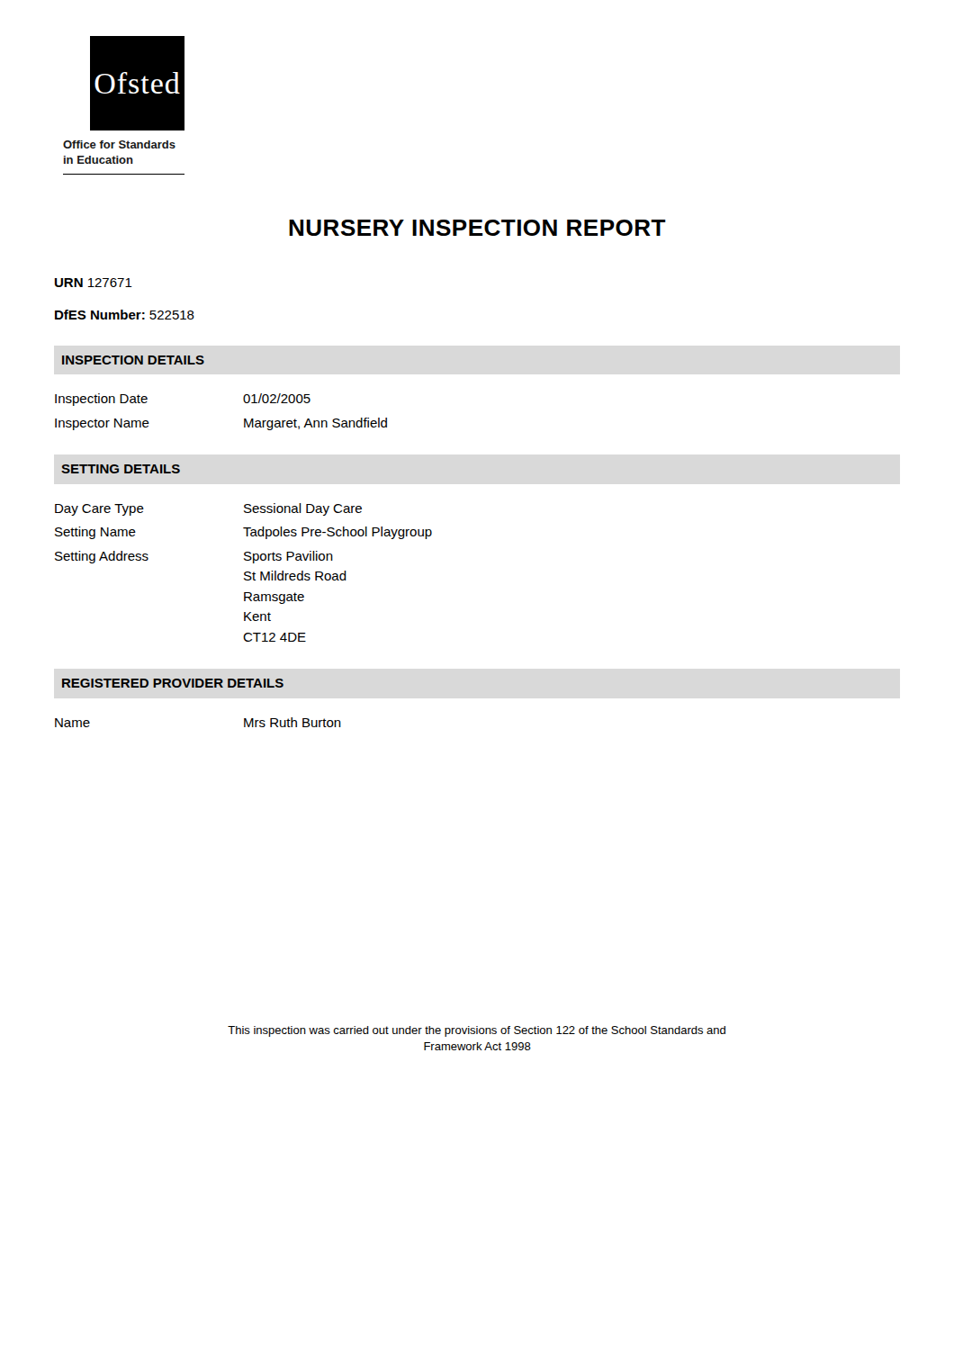Ofsted
Office for Standards
in Education
NURSERY INSPECTION REPORT
URN 127671
DfES Number: 522518
INSPECTION DETAILS
| Inspection Date | 01/02/2005 |
| Inspector Name | Margaret, Ann Sandfield |
SETTING DETAILS
| Day Care Type | Sessional Day Care |
| Setting Name | Tadpoles Pre-School Playgroup |
| Setting Address | Sports Pavilion St Mildreds Road Ramsgate Kent CT12 4DE |
REGISTERED PROVIDER DETAILS
| Name | Mrs Ruth Burton |
This inspection was carried out under the provisions of Section 122 of the School Standards and
Framework Act 1998